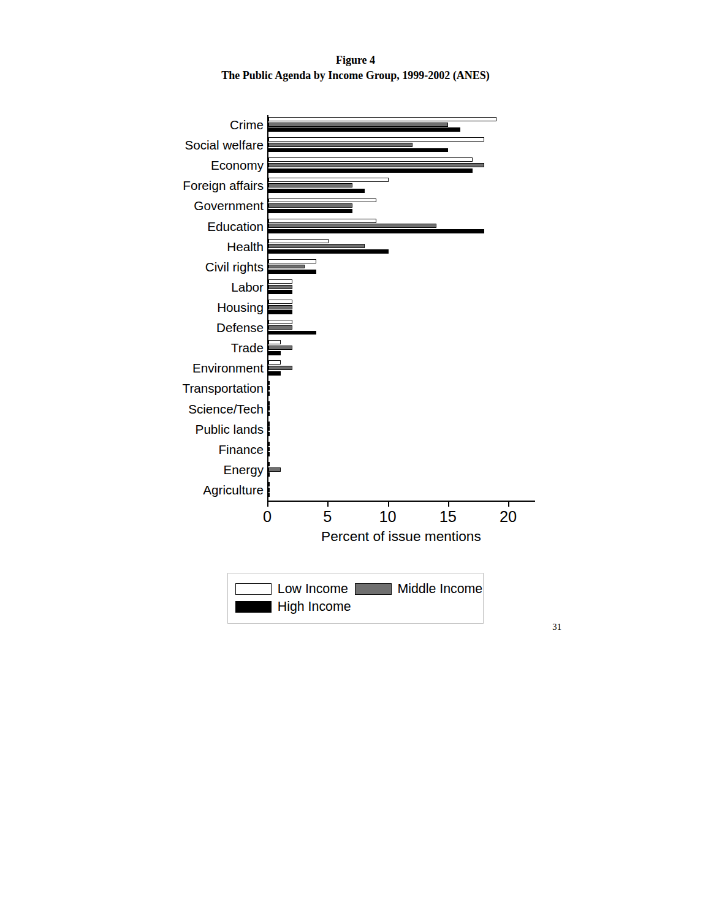Figure 4 The Public Agenda by Income Group, 1999-2002 (ANES)
Crime
Social welfare
Economy
Foreign affairs
Government
Education
Health
Civil rights
Labor
Housing
Defense
Trade
Environment
Transportation
Science/Tech
Public lands
Finance
Energy
Agriculture
0
5
10
15
20
Percent of issue mentions
Low Income
Middle Income
High Income
31